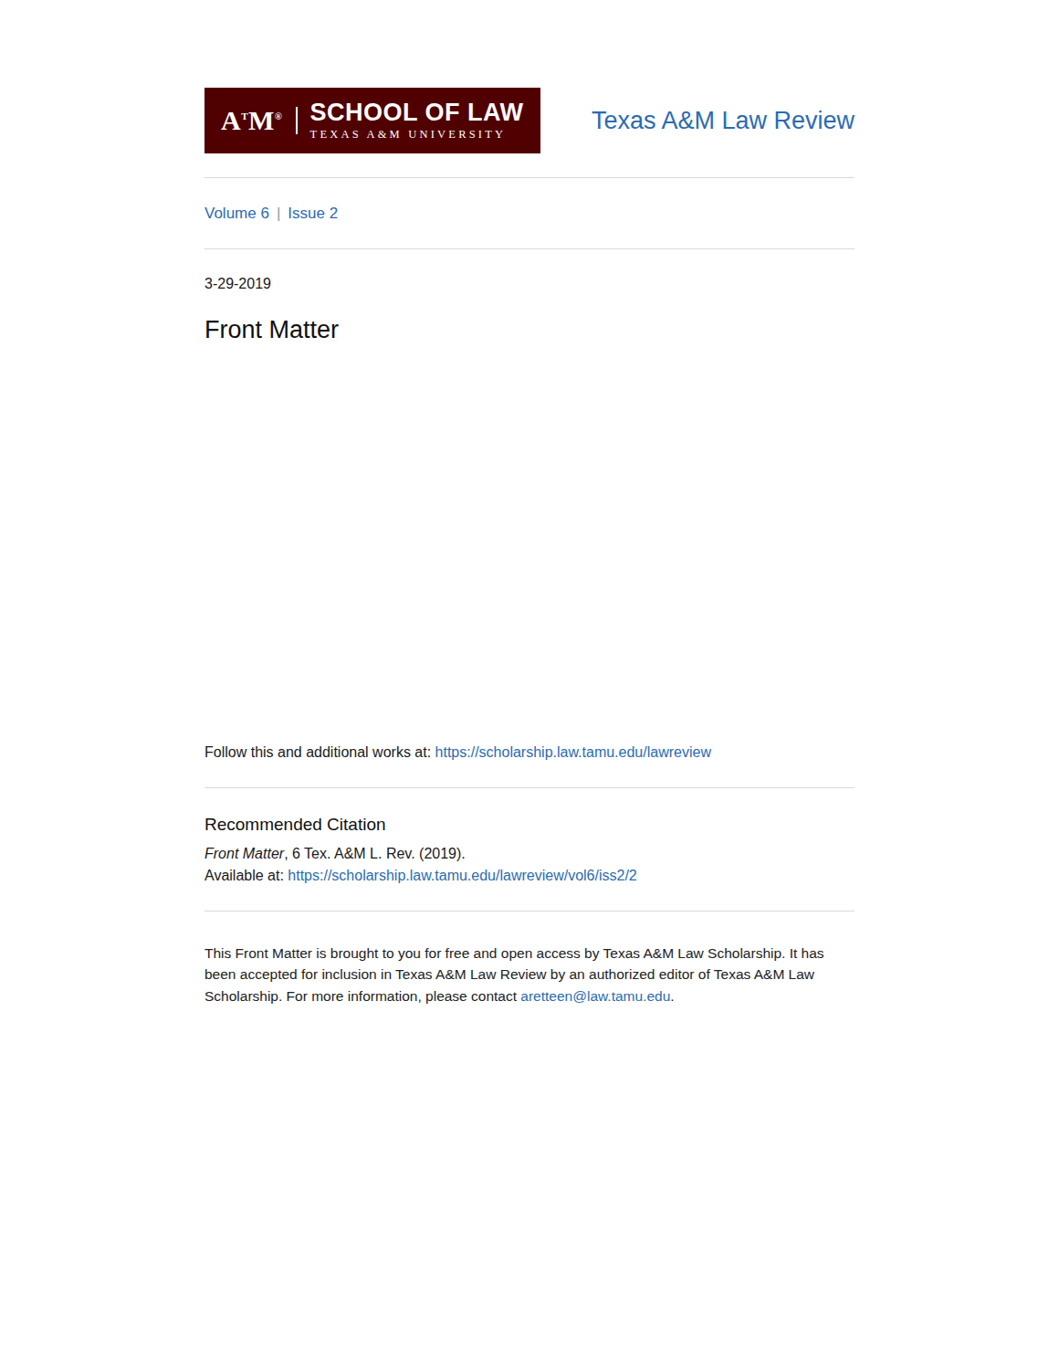ATM® SCHOOL OF LAW TEXAS A&M UNIVERSITY
Texas A&M Law Review
Volume 6|Issue 2
3-29-2019
Front Matter
Follow this and additional works at: https://scholarship.law.tamu.edu/lawreview
Recommended Citation
Front Matter, 6 Tex. A&M L. Rev. (2019).
Available at: https://scholarship.law.tamu.edu/lawreview/vol6/iss2/2
This Front Matter is brought to you for free and open access by Texas A&M Law Scholarship. It has been accepted for inclusion in Texas A&M Law Review by an authorized editor of Texas A&M Law Scholarship. For more information, please contact aretteen@law.tamu.edu.